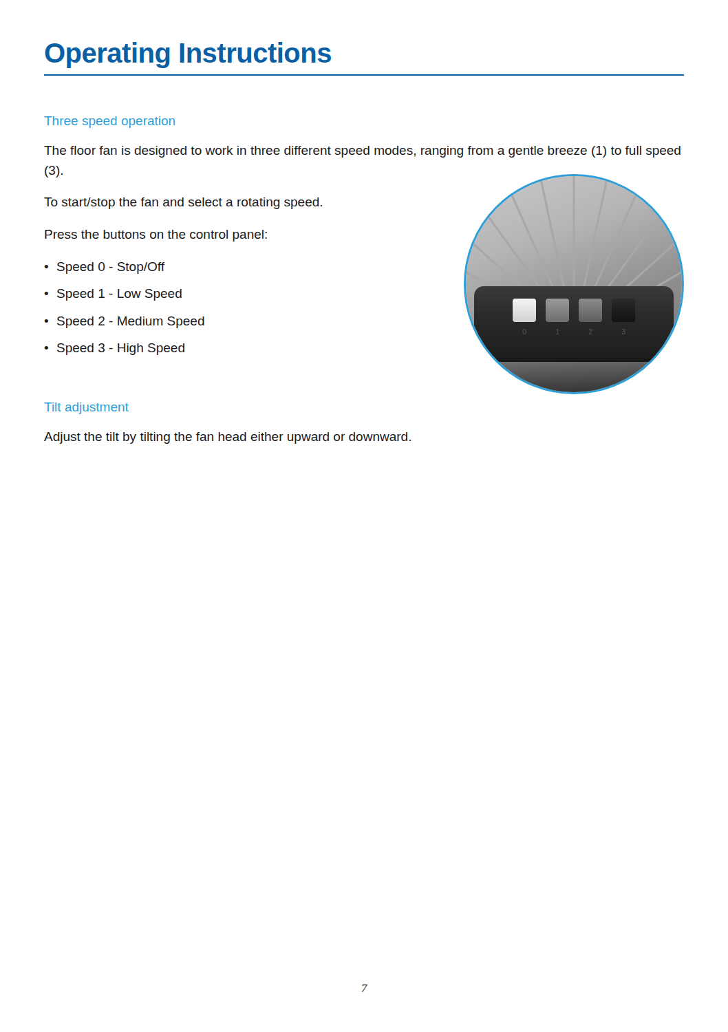Operating Instructions
0 1 2 3
Three speed operation
The floor fan is designed to work in three different speed modes, ranging from a gentle breeze (1) to full speed (3).
To start/stop the fan and select a rotating speed.
Press the buttons on the control panel:
Speed 0 - Stop/Off
Speed 1 - Low Speed
Speed 2 - Medium Speed
Speed 3 - High Speed
Tilt adjustment
Adjust the tilt by tilting the fan head either upward or downward.
7